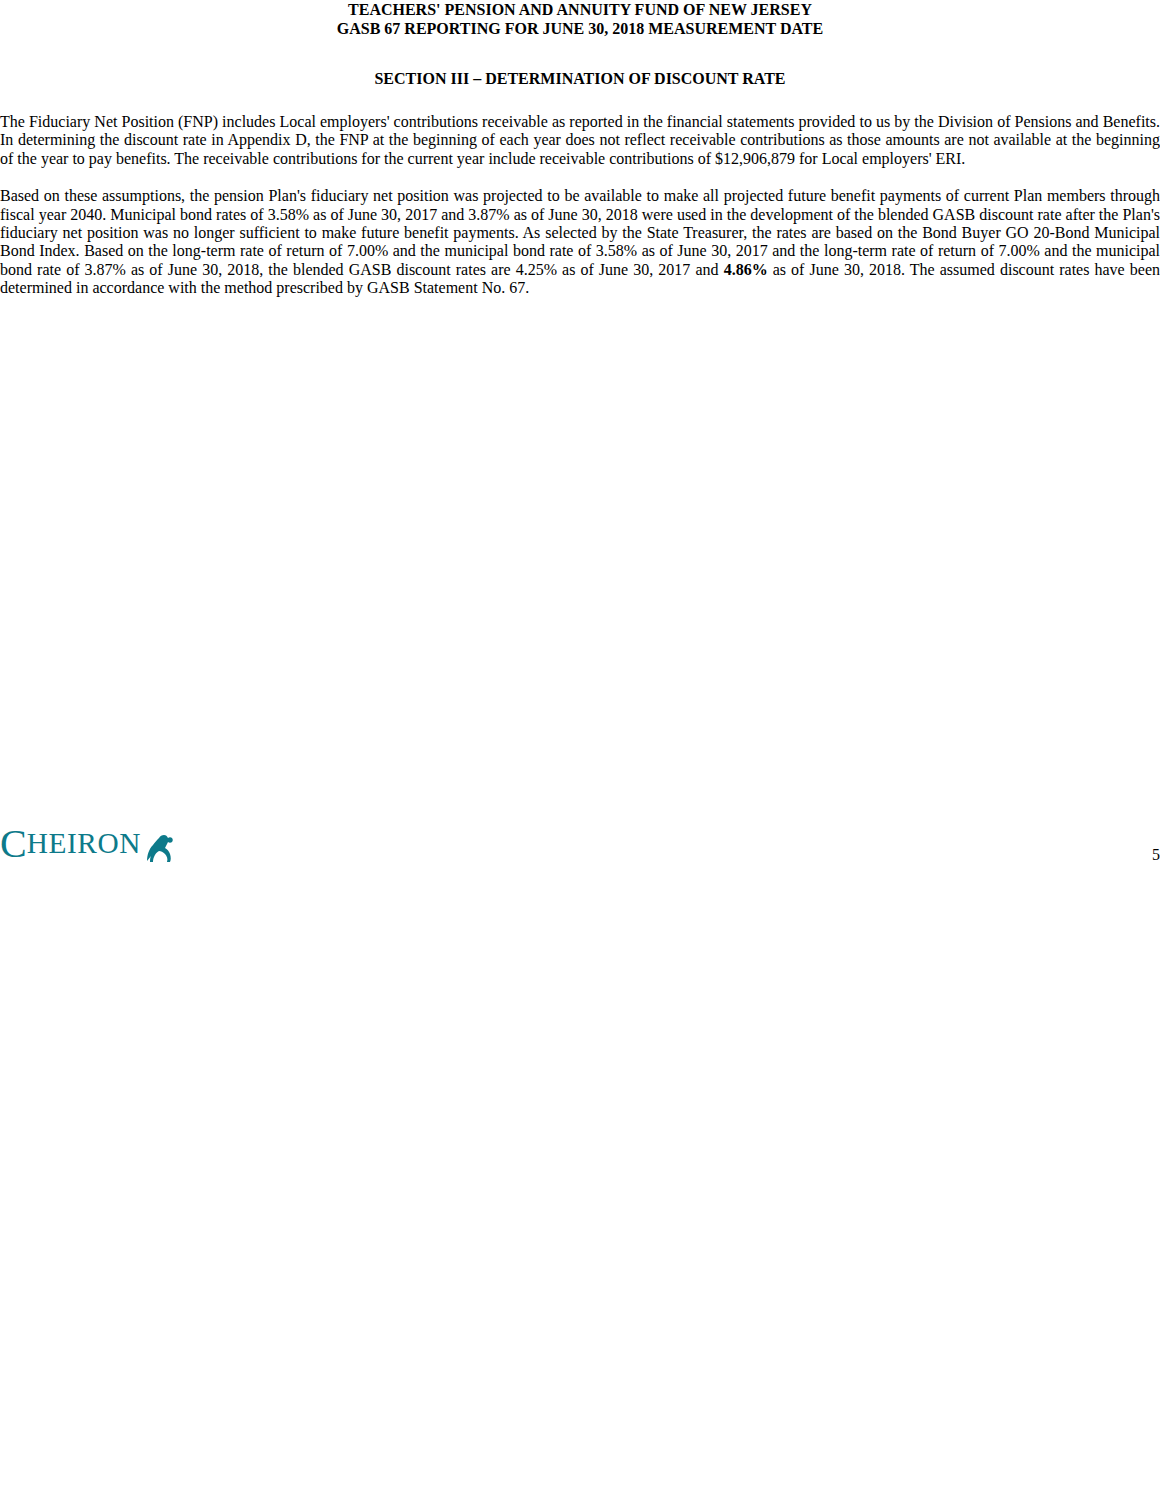TEACHERS' PENSION AND ANNUITY FUND OF NEW JERSEY
GASB 67 REPORTING FOR JUNE 30, 2018 MEASUREMENT DATE
Section III – Determination of Discount Rate
The Fiduciary Net Position (FNP) includes Local employers' contributions receivable as reported in the financial statements provided to us by the Division of Pensions and Benefits. In determining the discount rate in Appendix D, the FNP at the beginning of each year does not reflect receivable contributions as those amounts are not available at the beginning of the year to pay benefits. The receivable contributions for the current year include receivable contributions of $12,906,879 for Local employers' ERI.
Based on these assumptions, the pension Plan's fiduciary net position was projected to be available to make all projected future benefit payments of current Plan members through fiscal year 2040. Municipal bond rates of 3.58% as of June 30, 2017 and 3.87% as of June 30, 2018 were used in the development of the blended GASB discount rate after the Plan's fiduciary net position was no longer sufficient to make future benefit payments. As selected by the State Treasurer, the rates are based on the Bond Buyer GO 20-Bond Municipal Bond Index. Based on the long-term rate of return of 7.00% and the municipal bond rate of 3.58% as of June 30, 2017 and the long-term rate of return of 7.00% and the municipal bond rate of 3.87% as of June 30, 2018, the blended GASB discount rates are 4.25% as of June 30, 2017 and 4.86% as of June 30, 2018. The assumed discount rates have been determined in accordance with the method prescribed by GASB Statement No. 67.
CHEIRON
5